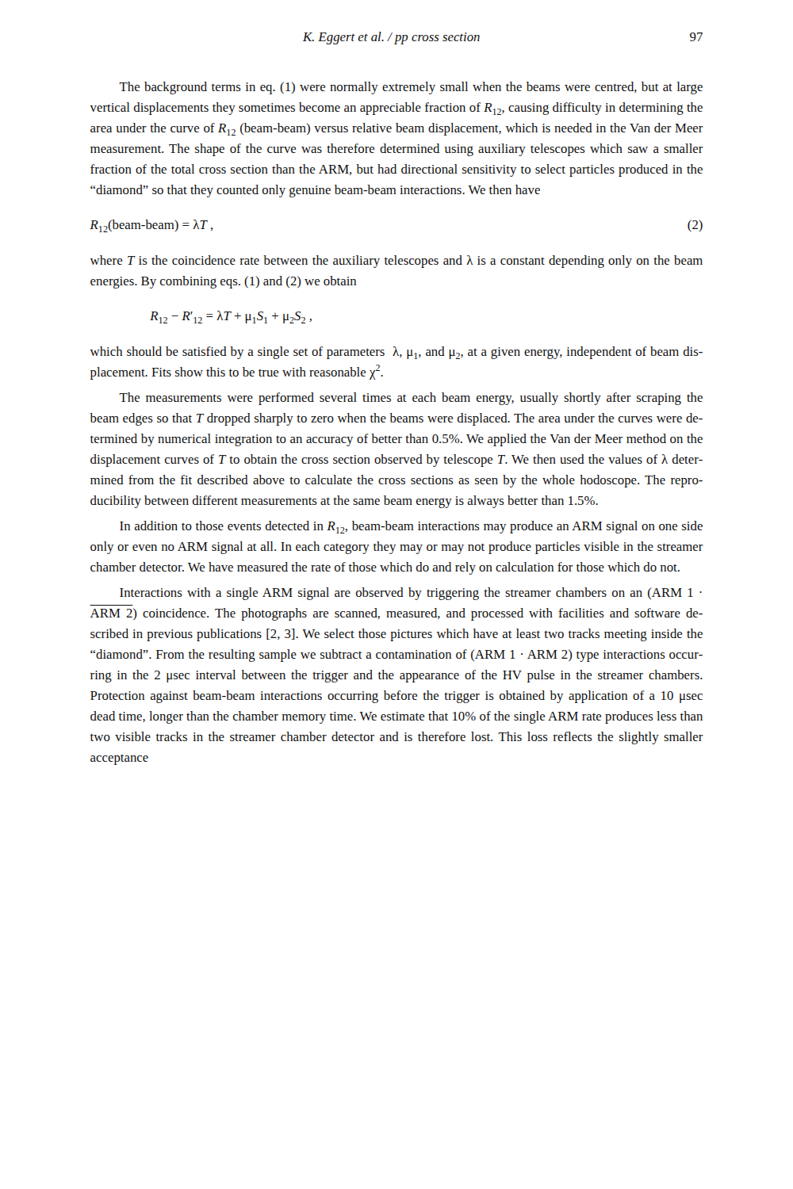K. Eggert et al. / pp cross section 97
The background terms in eq. (1) were normally extremely small when the beams were centred, but at large vertical displacements they sometimes become an appreciable fraction of R12, causing difficulty in determining the area under the curve of R12 (beam-beam) versus relative beam displacement, which is needed in the Van der Meer measurement. The shape of the curve was therefore determined using auxiliary telescopes which saw a smaller fraction of the total cross section than the ARM, but had directional sensitivity to select particles produced in the “diamond” so that they counted only genuine beam-beam interactions. We then have
R12(beam-beam) = λT , (2)
where T is the coincidence rate between the auxiliary telescopes and λ is a constant depending only on the beam energies. By combining eqs. (1) and (2) we obtain
R12 − R′12 = λT + μ1S1 + μ2S2 ,
which should be satisfied by a single set of parameters λ, μ1, and μ2, at a given energy, independent of beam displacement. Fits show this to be true with reasonable χ2.
The measurements were performed several times at each beam energy, usually shortly after scraping the beam edges so that T dropped sharply to zero when the beams were displaced. The area under the curves were determined by numerical integration to an accuracy of better than 0.5%. We applied the Van der Meer method on the displacement curves of T to obtain the cross section observed by telescope T. We then used the values of λ determined from the fit described above to calculate the cross sections as seen by the whole hodoscope. The reproducibility between different measurements at the same beam energy is always better than 1.5%.
In addition to those events detected in R12, beam-beam interactions may produce an ARM signal on one side only or even no ARM signal at all. In each category they may or may not produce particles visible in the streamer chamber detector. We have measured the rate of those which do and rely on calculation for those which do not.
Interactions with a single ARM signal are observed by triggering the streamer chambers on an (ARM 1 · ARM 2) coincidence. The photographs are scanned, measured, and processed with facilities and software described in previous publications [2, 3]. We select those pictures which have at least two tracks meeting inside the “diamond”. From the resulting sample we subtract a contamination of (ARM 1 · ARM 2) type interactions occurring in the 2 μsec interval between the trigger and the appearance of the HV pulse in the streamer chambers. Protection against beam-beam interactions occurring before the trigger is obtained by application of a 10 μsec dead time, longer than the chamber memory time. We estimate that 10% of the single ARM rate produces less than two visible tracks in the streamer chamber detector and is therefore lost. This loss reflects the slightly smaller acceptance